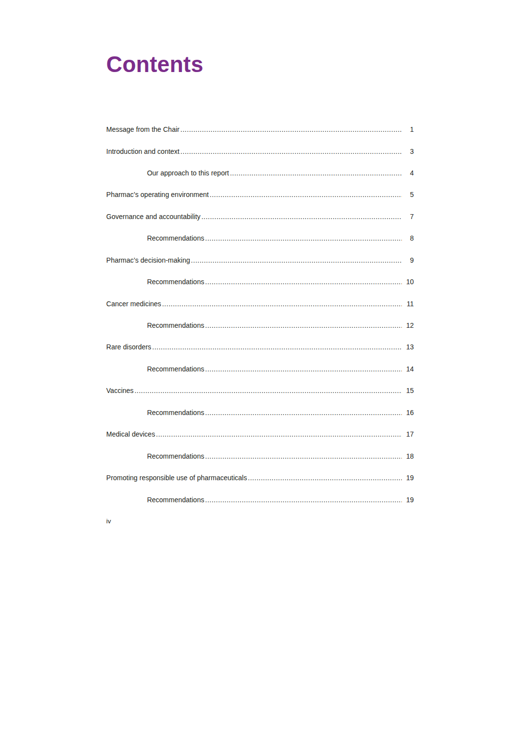Contents
Message from the Chair .......................................................................................................................... 1
Introduction and context ......................................................................................................................... 3
Our approach to this report ............................................................................................... 4
Pharmac’s operating environment .......................................................................................................... 5
Governance and accountability .............................................................................................................. 7
Recommendations ........................................................................................................... 8
Pharmac’s decision-making ................................................................................................................. 9
Recommendations ......................................................................................................... 10
Cancer medicines ..................................................................................................................... 11
Recommendations ......................................................................................................... 12
Rare disorders ......................................................................................................................... 13
Recommendations ......................................................................................................... 14
Vaccines .................................................................................................................................. 15
Recommendations ......................................................................................................... 16
Medical devices ....................................................................................................................... 17
Recommendations ......................................................................................................... 18
Promoting responsible use of pharmaceuticals ................................................................................. 19
Recommendations ......................................................................................................... 19
iv